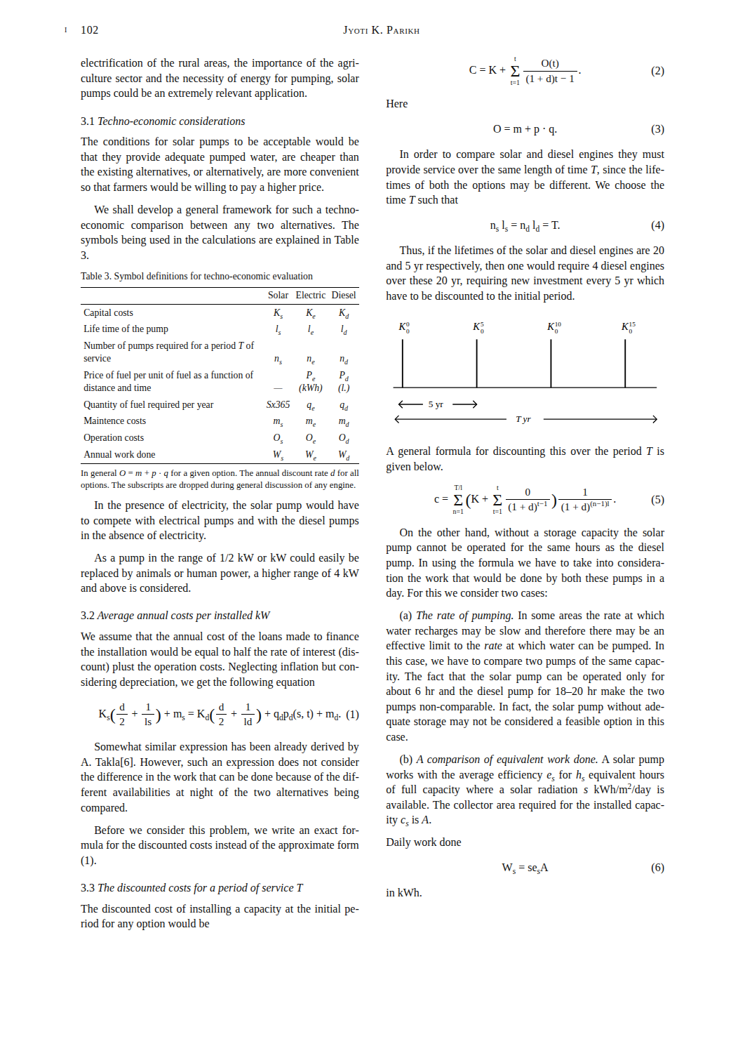i 102 Jyoti K. Parikh
electrification of the rural areas, the importance of the agriculture sector and the necessity of energy for pumping, solar pumps could be an extremely relevant application.
3.1 Techno-economic considerations
The conditions for solar pumps to be acceptable would be that they provide adequate pumped water, are cheaper than the existing alternatives, or alternatively, are more convenient so that farmers would be willing to pay a higher price.
We shall develop a general framework for such a techno-economic comparison between any two alternatives. The symbols being used in the calculations are explained in Table 3.
Table 3. Symbol definitions for techno-economic evaluation
| | Solar | Electric | Diesel |
| --- | --- | --- | --- |
| Capital costs | K s | K e | K d |
| Life time of the pump | l s | l e | l d |
| Number of pumps required for a period T of service | n s | n e | n d |
| Price of fuel per unit of fuel as a function of distance and time | — | P e (kWh) | P d (l.) |
| Quantity of fuel required per year | Sx365 | q e | q d |
| Maintence costs | m s | m e | m d |
| Operation costs | O s | O e | O d |
| Annual work done | W s | W e | W d |
In general O = m + p · q for a given option. The annual discount rate d for all options. The subscripts are dropped during general discussion of any engine.
In the presence of electricity, the solar pump would have to compete with electrical pumps and with the diesel pumps in the absence of electricity.
As a pump in the range of 1/2 kW or kW could easily be replaced by animals or human power, a higher range of 4 kW and above is considered.
3.2 Average annual costs per installed kW
We assume that the annual cost of the loans made to finance the installation would be equal to half the rate of interest (discount) plust the operation costs. Neglecting inflation but considering depreciation, we get the following equation
Ks(d 2 + 1 ls) + ms = Kd(d 2 + 1 ld) + qdpd(s, t) + md. (1)
Somewhat similar expression has been already derived by A. Takla[6]. However, such an expression does not consider the difference in the work that can be done because of the different availabilities at night of the two alternatives being compared.
Before we consider this problem, we write an exact formula for the discounted costs instead of the approximate form (1).
3.3 The discounted costs for a period of service T
The discounted cost of installing a capacity at the initial period for any option would be
C = K + tΣt=1 O(t)(1 + d)t − 1. (2)
Here
O = m + p · q. (3)
In order to compare solar and diesel engines they must provide service over the same length of time T, since the lifetimes of both the options may be different. We choose the time T such that
ns ls = nd ld = T. (4)
Thus, if the lifetimes of the solar and diesel engines are 20 and 5 yr respectively, then one would require 4 diesel engines over these 20 yr, requiring new investment every 5 yr which have to be discounted to the initial period.
K00 K50 K100 K150 5 yr T yr
A general formula for discounting this over the period T is given below.
c = T/l Σn=1(K + tΣt=10(1 + d)t−1) 1(1 + d)(n−1)l. (5)
On the other hand, without a storage capacity the solar pump cannot be operated for the same hours as the diesel pump. In using the formula we have to take into consideration the work that would be done by both these pumps in a day. For this we consider two cases:
(a) The rate of pumping. In some areas the rate at which water recharges may be slow and therefore there may be an effective limit to the rate at which water can be pumped. In this case, we have to compare two pumps of the same capacity. The fact that the solar pump can be operated only for about 6 hr and the diesel pump for 18–20 hr make the two pumps non-comparable. In fact, the solar pump without adequate storage may not be considered a feasible option in this case.
(b) A comparison of equivalent work done. A solar pump works with the average efficiency es for hs equivalent hours of full capacity where a solar radiation s kWh/m2/day is available. The collector area required for the installed capacity cs is A.
Daily work done
Ws = sesA (6)
in kWh.